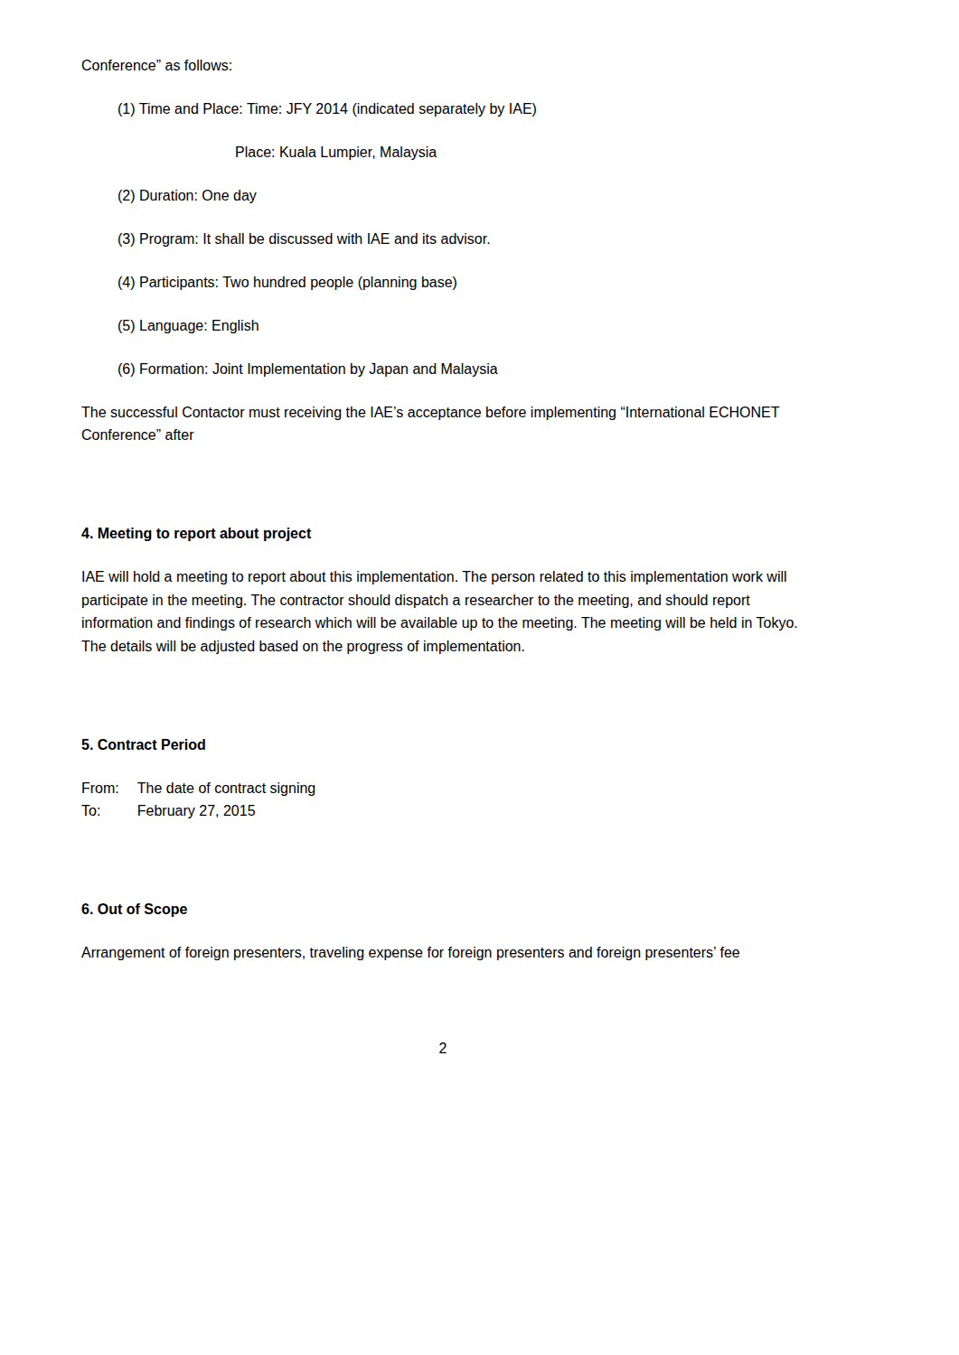Conference” as follows:
(1) Time and Place: Time: JFY 2014 (indicated separately by IAE)
Place: Kuala Lumpier, Malaysia
(2) Duration: One day
(3) Program: It shall be discussed with IAE and its advisor.
(4) Participants: Two hundred people (planning base)
(5) Language: English
(6) Formation: Joint Implementation by Japan and Malaysia
The successful Contactor must receiving the IAE’s acceptance before implementing “International ECHONET Conference” after
4. Meeting to report about project
IAE will hold a meeting to report about this implementation. The person related to this implementation work will participate in the meeting. The contractor should dispatch a researcher to the meeting, and should report information and findings of research which will be available up to the meeting. The meeting will be held in Tokyo. The details will be adjusted based on the progress of implementation.
5. Contract Period
| From: | The date of contract signing |
| To: | February 27, 2015 |
6. Out of Scope
Arrangement of foreign presenters, traveling expense for foreign presenters and foreign presenters’ fee
2